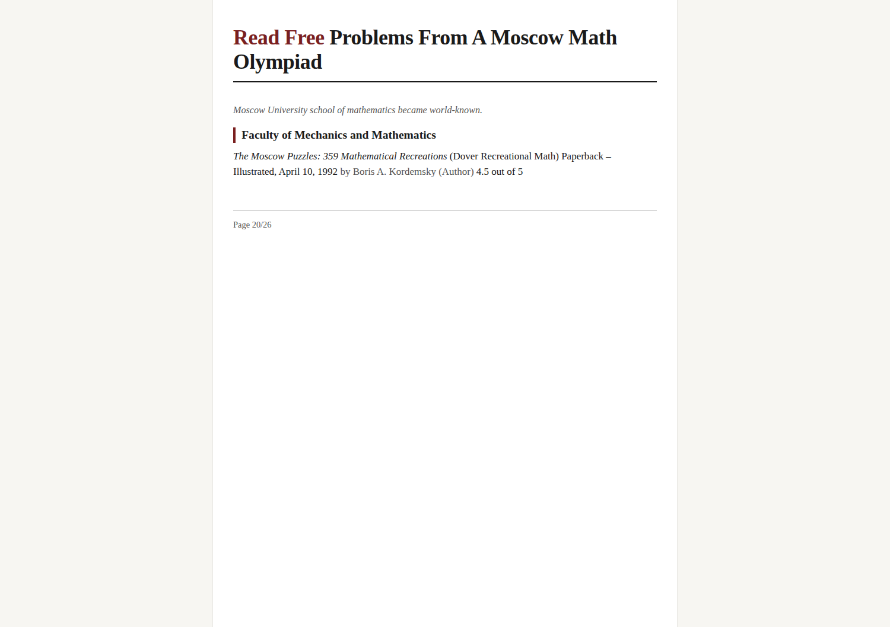Read Free Problems From A Moscow Math Olympiad
Moscow University school of mathematics became world-known.
Faculty of Mechanics and Mathematics
The Moscow Puzzles: 359 Mathematical Recreations (Dover Recreational Math) Paperback – Illustrated, April 10, 1992 by Boris A. Kordemsky (Author) 4.5 out of 5
Page 20/26